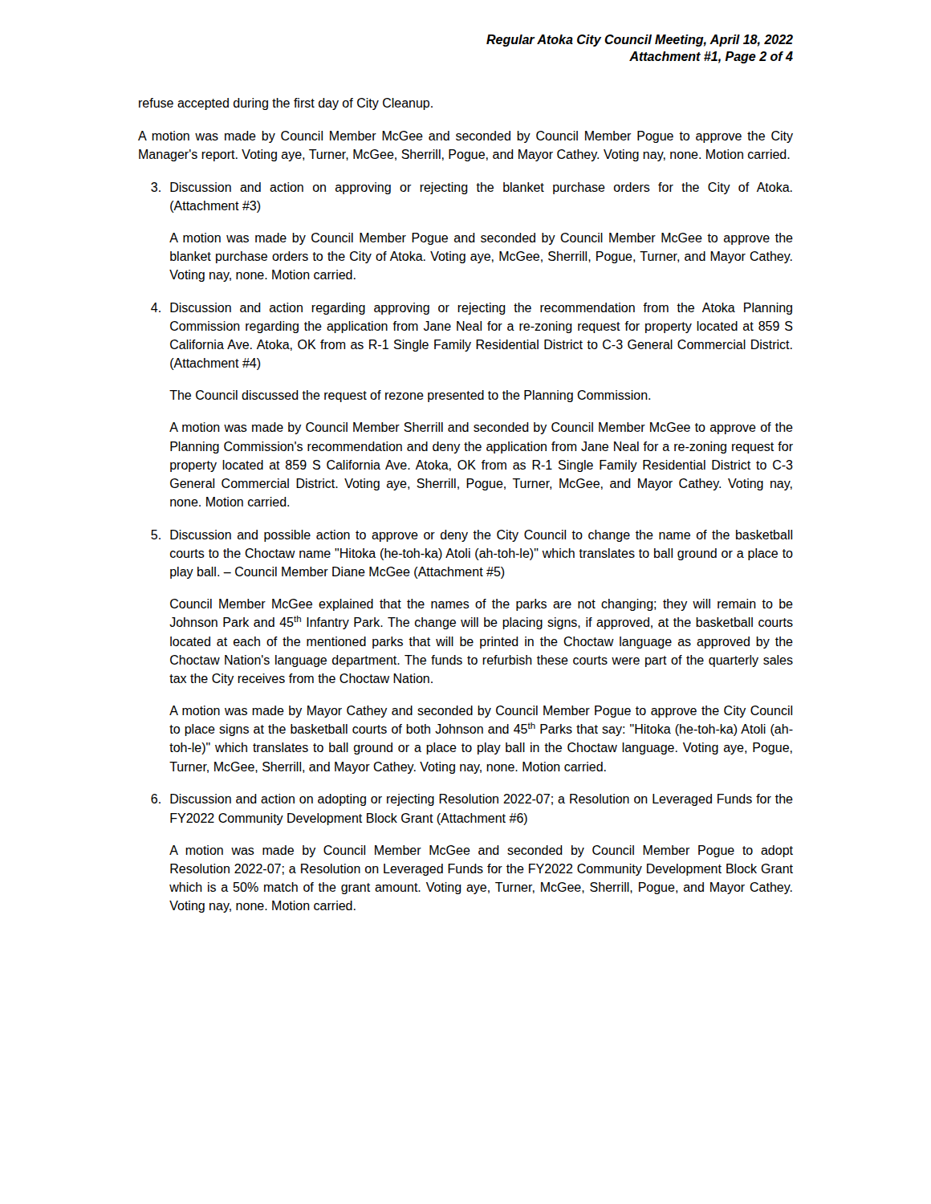Regular Atoka City Council Meeting, April 18, 2022
Attachment #1, Page 2 of 4
refuse accepted during the first day of City Cleanup.
A motion was made by Council Member McGee and seconded by Council Member Pogue to approve the City Manager's report. Voting aye, Turner, McGee, Sherrill, Pogue, and Mayor Cathey. Voting nay, none. Motion carried.
Discussion and action on approving or rejecting the blanket purchase orders for the City of Atoka. (Attachment #3)
A motion was made by Council Member Pogue and seconded by Council Member McGee to approve the blanket purchase orders to the City of Atoka. Voting aye, McGee, Sherrill, Pogue, Turner, and Mayor Cathey. Voting nay, none. Motion carried.
Discussion and action regarding approving or rejecting the recommendation from the Atoka Planning Commission regarding the application from Jane Neal for a re-zoning request for property located at 859 S California Ave. Atoka, OK from as R-1 Single Family Residential District to C-3 General Commercial District. (Attachment #4)
The Council discussed the request of rezone presented to the Planning Commission.
A motion was made by Council Member Sherrill and seconded by Council Member McGee to approve of the Planning Commission's recommendation and deny the application from Jane Neal for a re-zoning request for property located at 859 S California Ave. Atoka, OK from as R-1 Single Family Residential District to C-3 General Commercial District. Voting aye, Sherrill, Pogue, Turner, McGee, and Mayor Cathey. Voting nay, none. Motion carried.
Discussion and possible action to approve or deny the City Council to change the name of the basketball courts to the Choctaw name "Hitoka (he-toh-ka) Atoli (ah-toh-le)" which translates to ball ground or a place to play ball. – Council Member Diane McGee (Attachment #5)
Council Member McGee explained that the names of the parks are not changing; they will remain to be Johnson Park and 45th Infantry Park. The change will be placing signs, if approved, at the basketball courts located at each of the mentioned parks that will be printed in the Choctaw language as approved by the Choctaw Nation's language department. The funds to refurbish these courts were part of the quarterly sales tax the City receives from the Choctaw Nation.
A motion was made by Mayor Cathey and seconded by Council Member Pogue to approve the City Council to place signs at the basketball courts of both Johnson and 45th Parks that say: "Hitoka (he-toh-ka) Atoli (ah-toh-le)" which translates to ball ground or a place to play ball in the Choctaw language. Voting aye, Pogue, Turner, McGee, Sherrill, and Mayor Cathey. Voting nay, none. Motion carried.
Discussion and action on adopting or rejecting Resolution 2022-07; a Resolution on Leveraged Funds for the FY2022 Community Development Block Grant (Attachment #6)
A motion was made by Council Member McGee and seconded by Council Member Pogue to adopt Resolution 2022-07; a Resolution on Leveraged Funds for the FY2022 Community Development Block Grant which is a 50% match of the grant amount. Voting aye, Turner, McGee, Sherrill, Pogue, and Mayor Cathey. Voting nay, none. Motion carried.